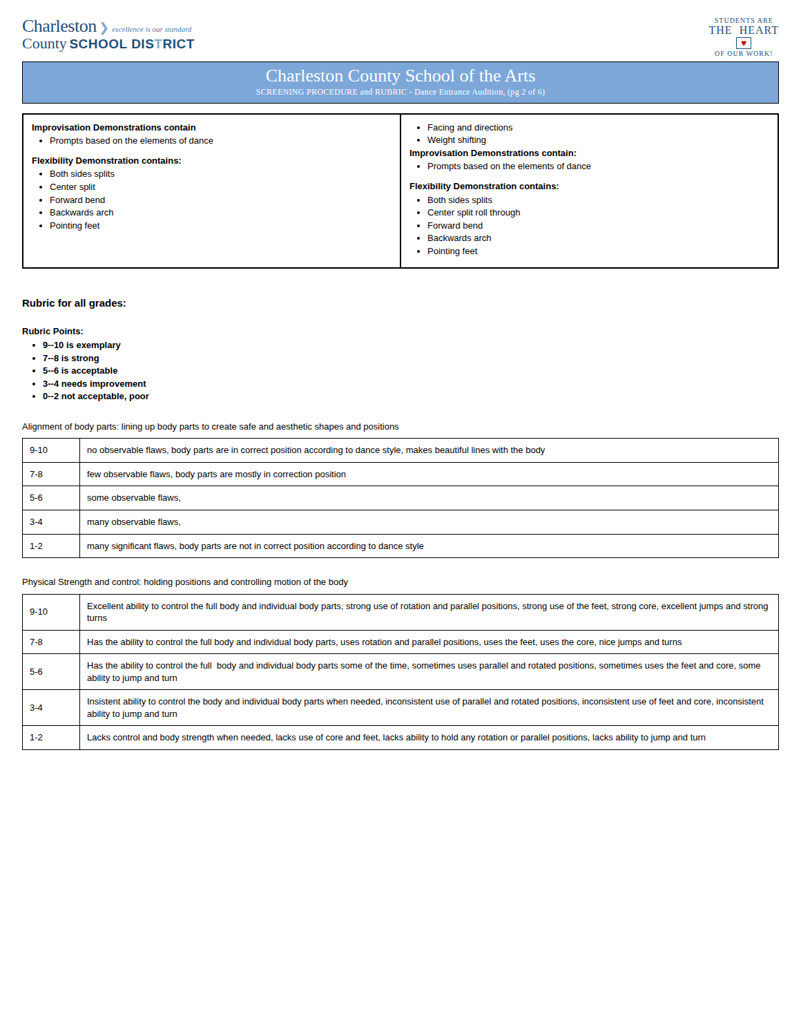Charleston ❯ excellence is our standard
County SCHOOL DISTRICT
STUDENTS ARE
THE HEART
♥
OF OUR WORK!
Charleston County School of the Arts
SCREENING PROCEDURE and RUBRIC - Dance Entrance Audition, (pg 2 of 6)
| Improvisation Demonstrations contain Prompts based on the elements of dance Flexibility Demonstration contains: Both sides splits Center split Forward bend Backwards arch Pointing feet | Facing and directions Weight shifting Improvisation Demonstrations contain: Prompts based on the elements of dance Flexibility Demonstration contains: Both sides splits Center split roll through Forward bend Backwards arch Pointing feet |
Rubric for all grades:
Rubric Points:
9--10 is exemplary
7--8 is strong
5--6 is acceptable
3--4 needs improvement
0--2 not acceptable, poor
Alignment of body parts: lining up body parts to create safe and aesthetic shapes and positions
| 9-10 | no observable flaws, body parts are in correct position according to dance style, makes beautiful lines with the body |
| 7-8 | few observable flaws, body parts are mostly in correction position |
| 5-6 | some observable flaws, |
| 3-4 | many observable flaws, |
| 1-2 | many significant flaws, body parts are not in correct position according to dance style |
Physical Strength and control: holding positions and controlling motion of the body
| 9-10 | Excellent ability to control the full body and individual body parts, strong use of rotation and parallel positions, strong use of the feet, strong core, excellent jumps and strong turns |
| 7-8 | Has the ability to control the full body and individual body parts, uses rotation and parallel positions, uses the feet, uses the core, nice jumps and turns |
| 5-6 | Has the ability to control the full body and individual body parts some of the time, sometimes uses parallel and rotated positions, sometimes uses the feet and core, some ability to jump and turn |
| 3-4 | Insistent ability to control the body and individual body parts when needed, inconsistent use of parallel and rotated positions, inconsistent use of feet and core, inconsistent ability to jump and turn |
| 1-2 | Lacks control and body strength when needed, lacks use of core and feet, lacks ability to hold any rotation or parallel positions, lacks ability to jump and turn |